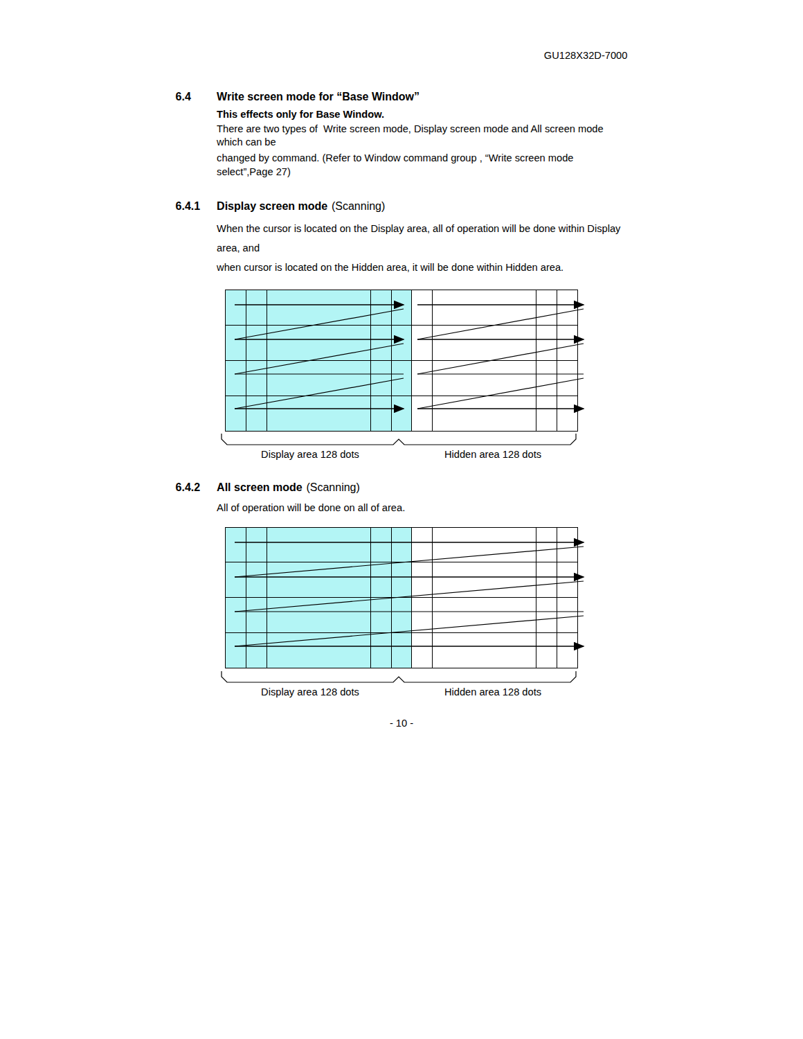GU128X32D-7000
6.4 Write screen mode for “Base Window”
This effects only for Base Window.
There are two types of Write screen mode, Display screen mode and All screen mode which can be
changed by command. (Refer to Window command group , “Write screen mode select”,Page 27)
6.4.1 Display screen mode(Scanning)
When the cursor is located on the Display area, all of operation will be done within Display area, and
when cursor is located on the Hidden area, it will be done within Hidden area.
Display area 128 dots
Hidden area 128 dots
6.4.2 All screen mode(Scanning)
All of operation will be done on all of area.
Display area 128 dots
Hidden area 128 dots
- 10 -